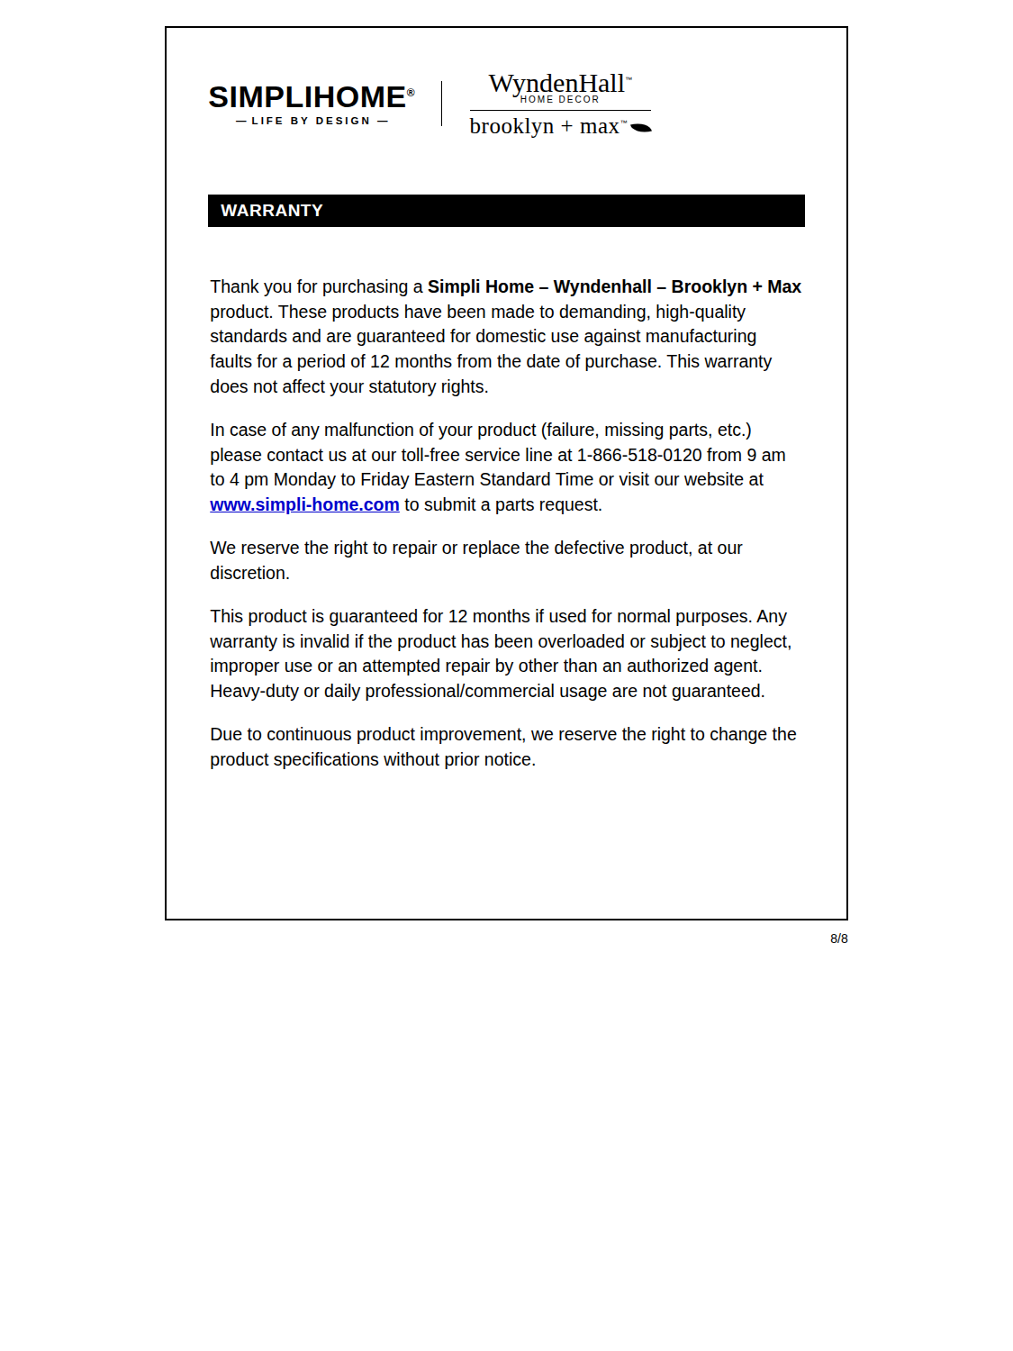SIMPLIHOME®
— LIFE BY DESIGN —
WyndenHall™
HOME DECOR
brooklyn + max™
WARRANTY
Thank you for purchasing a Simpli Home – Wyndenhall – Brooklyn + Max product. These products have been made to demanding, high-quality standards and are guaranteed for domestic use against manufacturing faults for a period of 12 months from the date of purchase. This warranty does not affect your statutory rights.
In case of any malfunction of your product (failure, missing parts, etc.) please contact us at our toll-free service line at 1-866-518-0120 from 9 am to 4 pm Monday to Friday Eastern Standard Time or visit our website at www.simpli-home.com to submit a parts request.
We reserve the right to repair or replace the defective product, at our discretion.
This product is guaranteed for 12 months if used for normal purposes. Any warranty is invalid if the product has been overloaded or subject to neglect, improper use or an attempted repair by other than an authorized agent. Heavy-duty or daily professional/commercial usage are not guaranteed.
Due to continuous product improvement, we reserve the right to change the product specifications without prior notice.
8/8